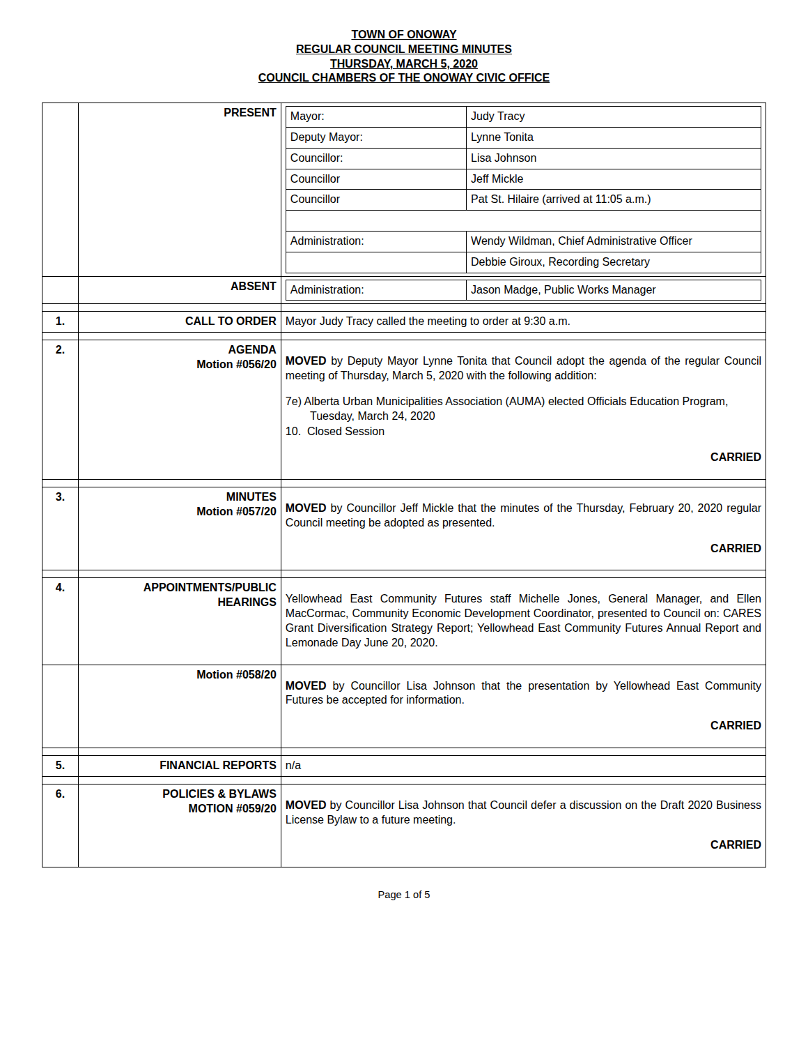TOWN OF ONOWAY
REGULAR COUNCIL MEETING MINUTES
THURSDAY, MARCH 5, 2020
COUNCIL CHAMBERS OF THE ONOWAY CIVIC OFFICE
| | PRESENT | / Mayor: / Judy Tracy / / Deputy Mayor: / Lynne Tonita / / Councillor: / Lisa Johnson / / Councillor / Jeff Mickle / / Councillor / Pat St. Hilaire (arrived at 11:05 a.m.) / / Administration: / Wendy Wildman, Chief Administrative Officer / / / Debbie Giroux, Recording Secretary / |
| | ABSENT | / Administration: / Jason Madge, Public Works Manager / |
| 1. | CALL TO ORDER | Mayor Judy Tracy called the meeting to order at 9:30 a.m. |
| 2. | AGENDA Motion #056/20 | MOVED by Deputy Mayor Lynne Tonita that Council adopt the agenda of the regular Council meeting of Thursday, March 5, 2020 with the following addition: 7e) Alberta Urban Municipalities Association (AUMA) elected Officials Education Program, Tuesday, March 24, 2020 10. Closed Session CARRIED |
| 3. | MINUTES Motion #057/20 | MOVED by Councillor Jeff Mickle that the minutes of the Thursday, February 20, 2020 regular Council meeting be adopted as presented. CARRIED |
| 4. | APPOINTMENTS/PUBLIC HEARINGS | Yellowhead East Community Futures staff Michelle Jones, General Manager, and Ellen MacCormac, Community Economic Development Coordinator, presented to Council on: CARES Grant Diversification Strategy Report; Yellowhead East Community Futures Annual Report and Lemonade Day June 20, 2020. |
| | Motion #058/20 | MOVED by Councillor Lisa Johnson that the presentation by Yellowhead East Community Futures be accepted for information. CARRIED |
| 5. | FINANCIAL REPORTS | n/a |
| 6. | POLICIES & BYLAWS MOTION #059/20 | MOVED by Councillor Lisa Johnson that Council defer a discussion on the Draft 2020 Business License Bylaw to a future meeting. CARRIED |
Page 1 of 5